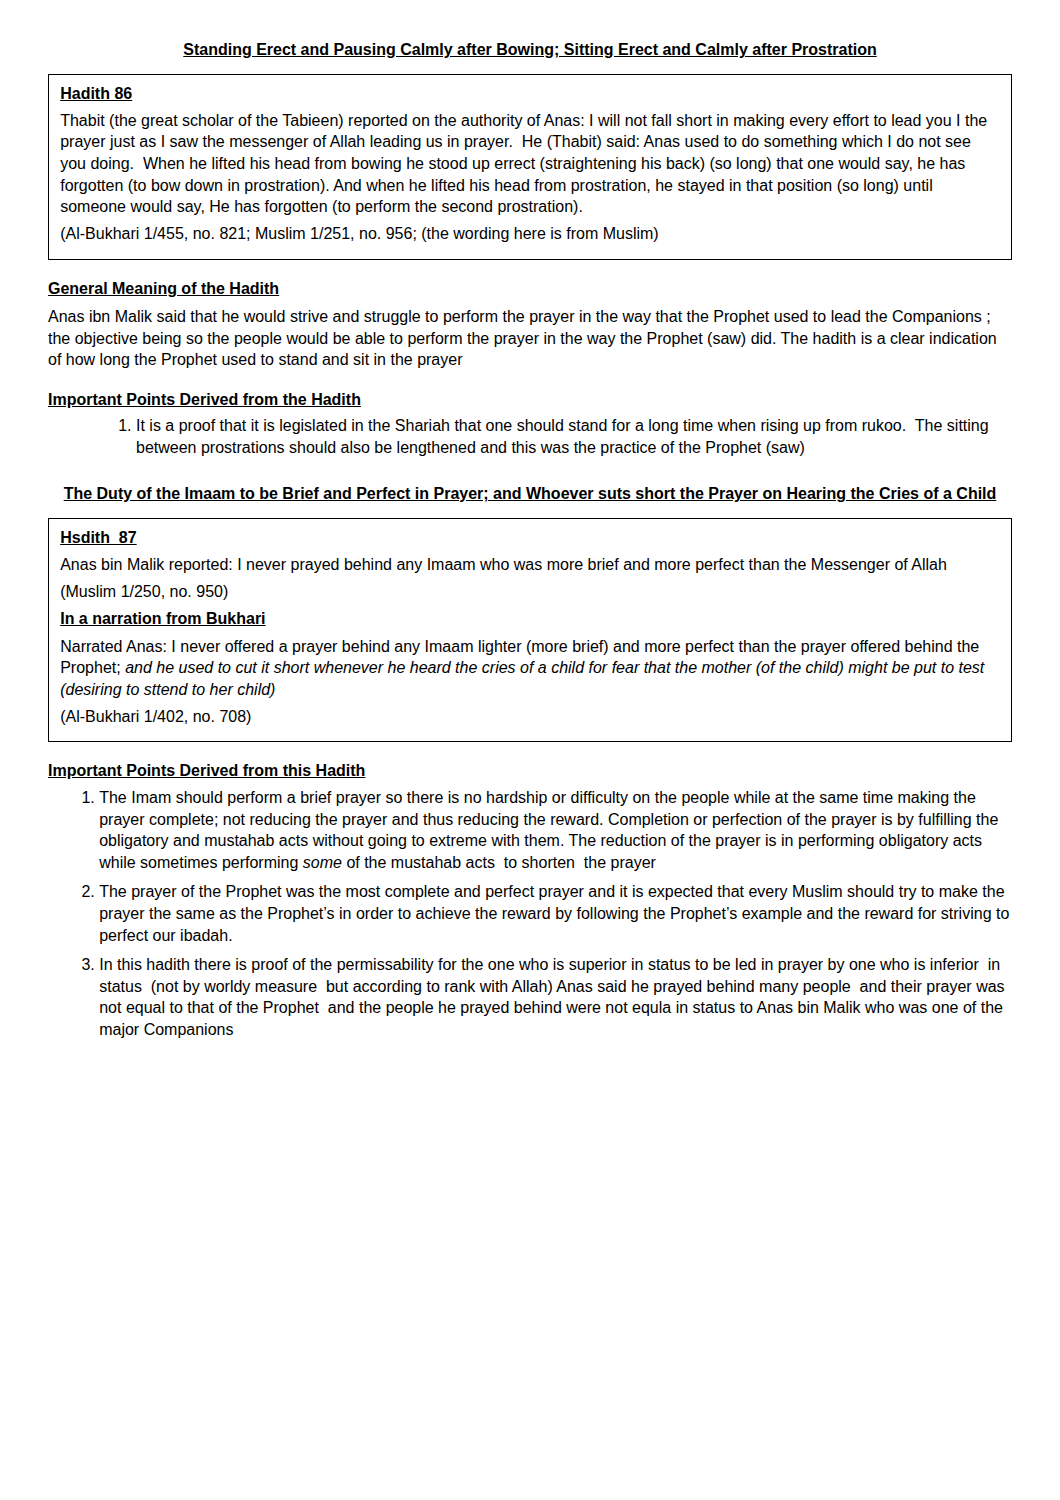Standing Erect and Pausing Calmly after Bowing; Sitting Erect and Calmly after Prostration
Hadith 86
Thabit (the great scholar of the Tabieen) reported on the authority of Anas: I will not fall short in making every effort to lead you I the prayer just as I saw the messenger of Allah leading us in prayer. He (Thabit) said: Anas used to do something which I do not see you doing. When he lifted his head from bowing he stood up errect (straightening his back) (so long) that one would say, he has forgotten (to bow down in prostration). And when he lifted his head from prostration, he stayed in that position (so long) until someone would say, He has forgotten (to perform the second prostration).
(Al-Bukhari 1/455, no. 821; Muslim 1/251, no. 956; (the wording here is from Muslim)
General Meaning of the Hadith
Anas ibn Malik said that he would strive and struggle to perform the prayer in the way that the Prophet used to lead the Companions ; the objective being so the people would be able to perform the prayer in the way the Prophet (saw) did. The hadith is a clear indication of how long the Prophet used to stand and sit in the prayer
Important Points Derived from the Hadith
It is a proof that it is legislated in the Shariah that one should stand for a long time when rising up from rukoo. The sitting between prostrations should also be lengthened and this was the practice of the Prophet (saw)
The Duty of the Imaam to be Brief and Perfect in Prayer; and Whoever suts short the Prayer on Hearing the Cries of a Child
Hsdith 87
Anas bin Malik reported: I never prayed behind any Imaam who was more brief and more perfect than the Messenger of Allah
(Muslim 1/250, no. 950)
In a narration from Bukhari
Narrated Anas: I never offered a prayer behind any Imaam lighter (more brief) and more perfect than the prayer offered behind the Prophet; and he used to cut it short whenever he heard the cries of a child for fear that the mother (of the child) might be put to test (desiring to sttend to her child)
(Al-Bukhari 1/402, no. 708)
Important Points Derived from this Hadith
The Imam should perform a brief prayer so there is no hardship or difficulty on the people while at the same time making the prayer complete; not reducing the prayer and thus reducing the reward. Completion or perfection of the prayer is by fulfilling the obligatory and mustahab acts without going to extreme with them. The reduction of the prayer is in performing obligatory acts while sometimes performing some of the mustahab acts to shorten the prayer
The prayer of the Prophet was the most complete and perfect prayer and it is expected that every Muslim should try to make the prayer the same as the Prophet’s in order to achieve the reward by following the Prophet’s example and the reward for striving to perfect our ibadah.
In this hadith there is proof of the permissability for the one who is superior in status to be led in prayer by one who is inferior in status (not by worldy measure but according to rank with Allah) Anas said he prayed behind many people and their prayer was not equal to that of the Prophet and the people he prayed behind were not equla in status to Anas bin Malik who was one of the major Companions